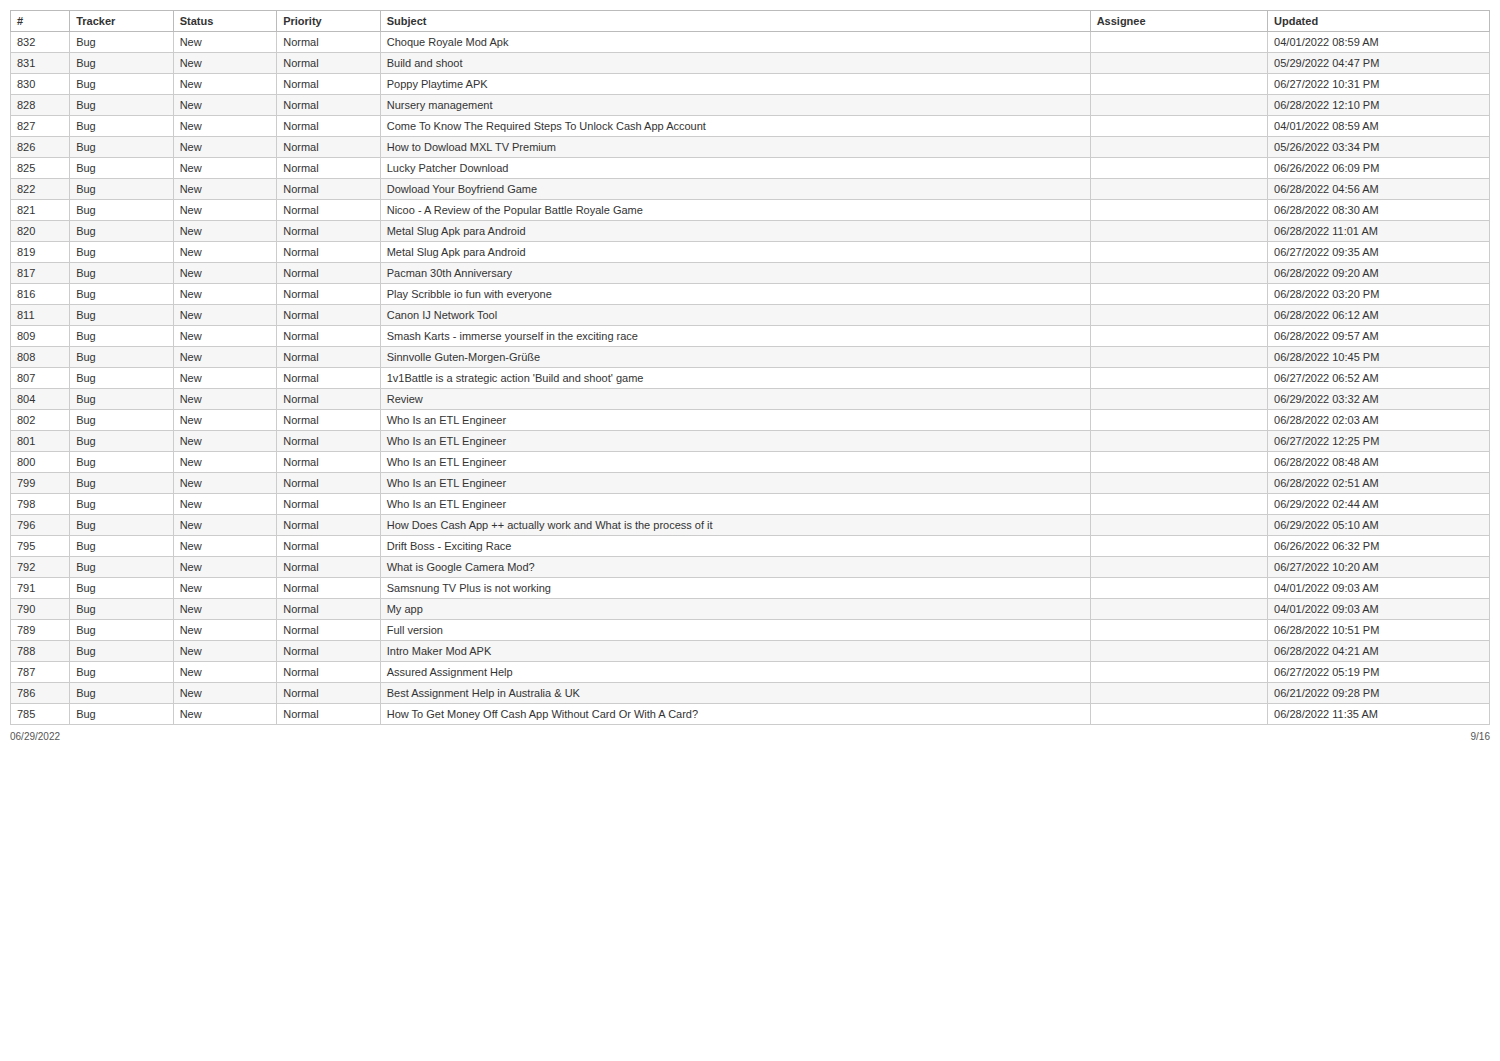| # | Tracker | Status | Priority | Subject | Assignee | Updated |
| --- | --- | --- | --- | --- | --- | --- |
| 832 | Bug | New | Normal | Choque Royale Mod Apk | | 04/01/2022 08:59 AM |
| 831 | Bug | New | Normal | Build and shoot | | 05/29/2022 04:47 PM |
| 830 | Bug | New | Normal | Poppy Playtime APK | | 06/27/2022 10:31 PM |
| 828 | Bug | New | Normal | Nursery management | | 06/28/2022 12:10 PM |
| 827 | Bug | New | Normal | Come To Know The Required Steps To Unlock Cash App Account | | 04/01/2022 08:59 AM |
| 826 | Bug | New | Normal | How to Dowload MXL TV Premium | | 05/26/2022 03:34 PM |
| 825 | Bug | New | Normal | Lucky Patcher Download | | 06/26/2022 06:09 PM |
| 822 | Bug | New | Normal | Dowload Your Boyfriend Game | | 06/28/2022 04:56 AM |
| 821 | Bug | New | Normal | Nicoo - A Review of the Popular Battle Royale Game | | 06/28/2022 08:30 AM |
| 820 | Bug | New | Normal | Metal Slug Apk para Android | | 06/28/2022 11:01 AM |
| 819 | Bug | New | Normal | Metal Slug Apk para Android | | 06/27/2022 09:35 AM |
| 817 | Bug | New | Normal | Pacman 30th Anniversary | | 06/28/2022 09:20 AM |
| 816 | Bug | New | Normal | Play Scribble io fun with everyone | | 06/28/2022 03:20 PM |
| 811 | Bug | New | Normal | Canon IJ Network Tool | | 06/28/2022 06:12 AM |
| 809 | Bug | New | Normal | Smash Karts - immerse yourself in the exciting race | | 06/28/2022 09:57 AM |
| 808 | Bug | New | Normal | Sinnvolle Guten-Morgen-Grüße | | 06/28/2022 10:45 PM |
| 807 | Bug | New | Normal | 1v1Battle is a strategic action 'Build and shoot' game | | 06/27/2022 06:52 AM |
| 804 | Bug | New | Normal | Review | | 06/29/2022 03:32 AM |
| 802 | Bug | New | Normal | Who Is an ETL Engineer | | 06/28/2022 02:03 AM |
| 801 | Bug | New | Normal | Who Is an ETL Engineer | | 06/27/2022 12:25 PM |
| 800 | Bug | New | Normal | Who Is an ETL Engineer | | 06/28/2022 08:48 AM |
| 799 | Bug | New | Normal | Who Is an ETL Engineer | | 06/28/2022 02:51 AM |
| 798 | Bug | New | Normal | Who Is an ETL Engineer | | 06/29/2022 02:44 AM |
| 796 | Bug | New | Normal | How Does Cash App ++ actually work and What is the process of it | | 06/29/2022 05:10 AM |
| 795 | Bug | New | Normal | Drift Boss - Exciting Race | | 06/26/2022 06:32 PM |
| 792 | Bug | New | Normal | What is Google Camera Mod? | | 06/27/2022 10:20 AM |
| 791 | Bug | New | Normal | Samsnung TV Plus is not working | | 04/01/2022 09:03 AM |
| 790 | Bug | New | Normal | My app | | 04/01/2022 09:03 AM |
| 789 | Bug | New | Normal | Full version | | 06/28/2022 10:51 PM |
| 788 | Bug | New | Normal | Intro Maker Mod APK | | 06/28/2022 04:21 AM |
| 787 | Bug | New | Normal | Assured Assignment Help | | 06/27/2022 05:19 PM |
| 786 | Bug | New | Normal | Best Assignment Help in Australia & UK | | 06/21/2022 09:28 PM |
| 785 | Bug | New | Normal | How To Get Money Off Cash App Without Card Or With A Card? | | 06/28/2022 11:35 AM |
06/29/2022 9/16